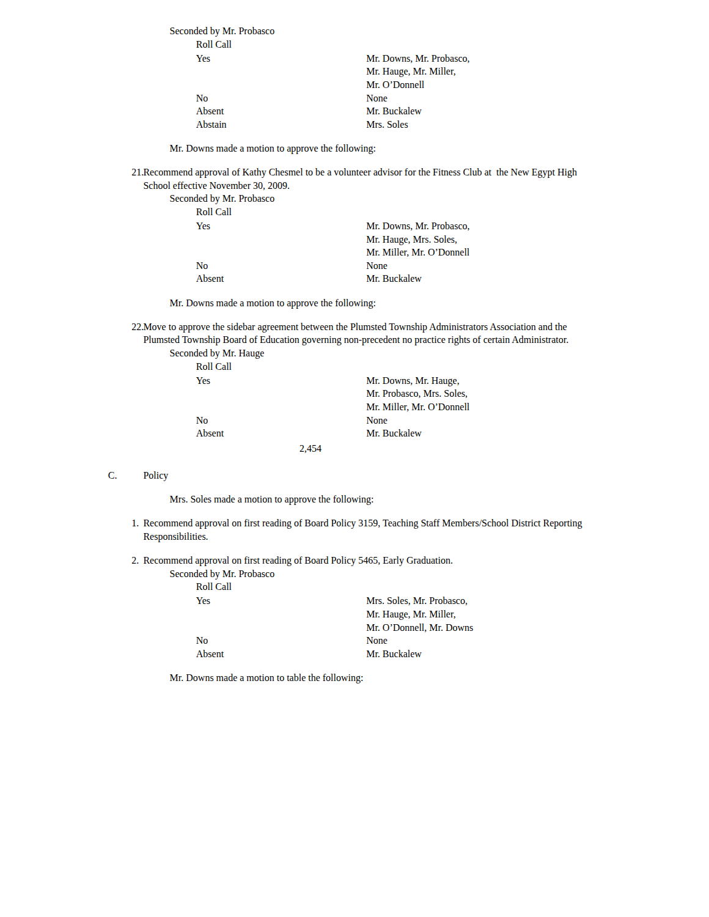Seconded by Mr. Probasco
Roll Call
| Yes | Mr. Downs, Mr. Probasco, |
| | Mr. Hauge, Mr. Miller, |
| | Mr. O’Donnell |
| No | None |
| Absent | Mr. Buckalew |
| Abstain | Mrs. Soles |
Mr. Downs made a motion to approve the following:
21.
Recommend approval of Kathy Chesmel to be a volunteer advisor for the Fitness Club at the New Egypt High School effective November 30, 2009.
Seconded by Mr. Probasco
Roll Call
| Yes | Mr. Downs, Mr. Probasco, |
| | Mr. Hauge, Mrs. Soles, |
| | Mr. Miller, Mr. O’Donnell |
| No | None |
| Absent | Mr. Buckalew |
Mr. Downs made a motion to approve the following:
22.
Move to approve the sidebar agreement between the Plumsted Township Administrators Association and the Plumsted Township Board of Education governing non-precedent no practice rights of certain Administrator.
Seconded by Mr. Hauge
Roll Call
| Yes | Mr. Downs, Mr. Hauge, |
| | Mr. Probasco, Mrs. Soles, |
| | Mr. Miller, Mr. O’Donnell |
| No | None |
| Absent | Mr. Buckalew |
2,454
C.
Policy
Mrs. Soles made a motion to approve the following:
1.
Recommend approval on first reading of Board Policy 3159, Teaching Staff Members/School District Reporting Responsibilities.
2.
Recommend approval on first reading of Board Policy 5465, Early Graduation.
Seconded by Mr. Probasco
Roll Call
| Yes | Mrs. Soles, Mr. Probasco, |
| | Mr. Hauge, Mr. Miller, |
| | Mr. O’Donnell, Mr. Downs |
| No | None |
| Absent | Mr. Buckalew |
Mr. Downs made a motion to table the following: